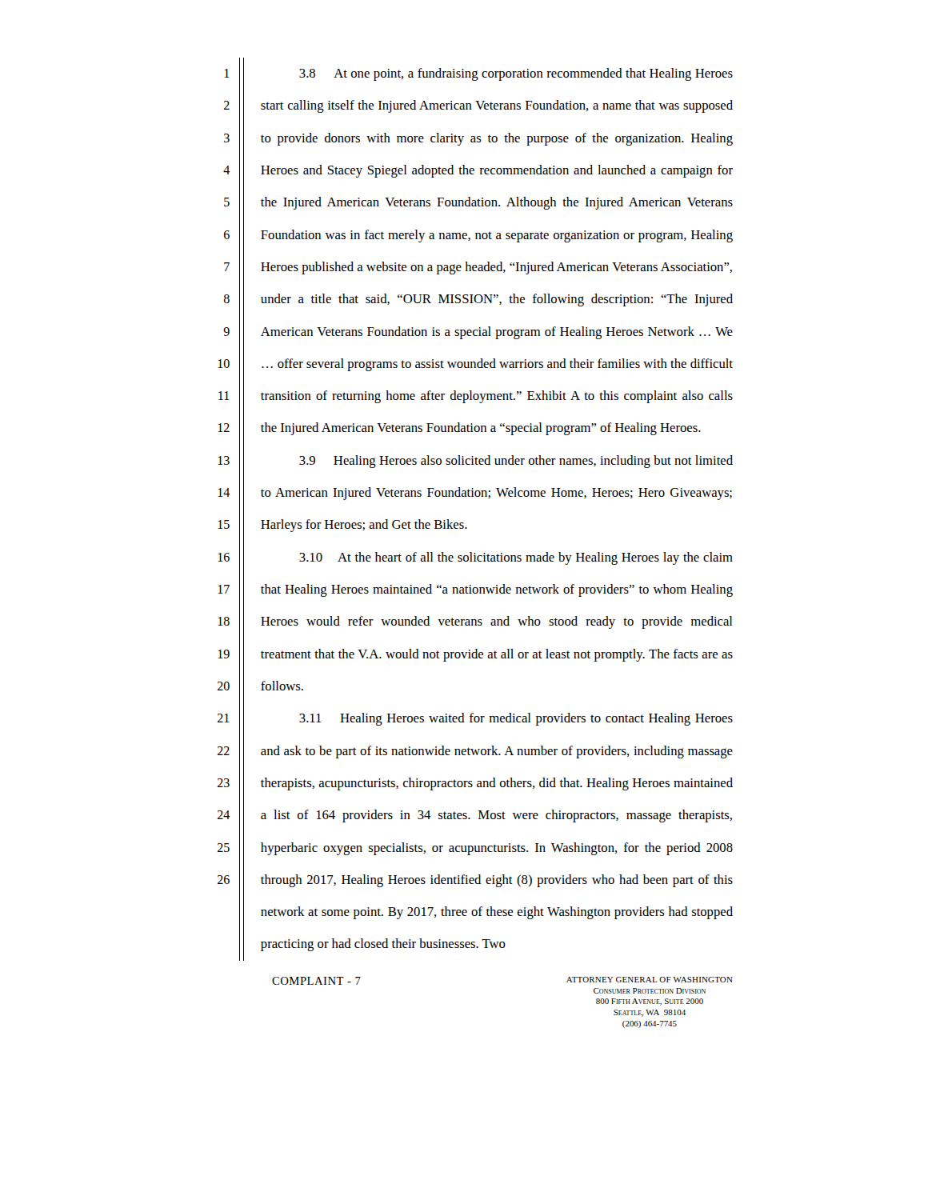1
2
3
4
5
6
7
8
9
10
11
12
13
14
15
16
17
18
19
20
21
22
23
24
25
26
3.8 At one point, a fundraising corporation recommended that Healing Heroes start calling itself the Injured American Veterans Foundation, a name that was supposed to provide donors with more clarity as to the purpose of the organization. Healing Heroes and Stacey Spiegel adopted the recommendation and launched a campaign for the Injured American Veterans Foundation. Although the Injured American Veterans Foundation was in fact merely a name, not a separate organization or program, Healing Heroes published a website on a page headed, “Injured American Veterans Association”, under a title that said, “OUR MISSION”, the following description: “The Injured American Veterans Foundation is a special program of Healing Heroes Network … We … offer several programs to assist wounded warriors and their families with the difficult transition of returning home after deployment.” Exhibit A to this complaint also calls the Injured American Veterans Foundation a “special program” of Healing Heroes.
3.9 Healing Heroes also solicited under other names, including but not limited to American Injured Veterans Foundation; Welcome Home, Heroes; Hero Giveaways; Harleys for Heroes; and Get the Bikes.
3.10 At the heart of all the solicitations made by Healing Heroes lay the claim that Healing Heroes maintained “a nationwide network of providers” to whom Healing Heroes would refer wounded veterans and who stood ready to provide medical treatment that the V.A. would not provide at all or at least not promptly. The facts are as follows.
3.11 Healing Heroes waited for medical providers to contact Healing Heroes and ask to be part of its nationwide network. A number of providers, including massage therapists, acupuncturists, chiropractors and others, did that. Healing Heroes maintained a list of 164 providers in 34 states. Most were chiropractors, massage therapists, hyperbaric oxygen specialists, or acupuncturists. In Washington, for the period 2008 through 2017, Healing Heroes identified eight (8) providers who had been part of this network at some point. By 2017, three of these eight Washington providers had stopped practicing or had closed their businesses. Two
COMPLAINT - 7
Attorney General of Washington
Consumer Protection Division
800 Fifth Avenue, Suite 2000
Seattle, WA 98104
(206) 464-7745